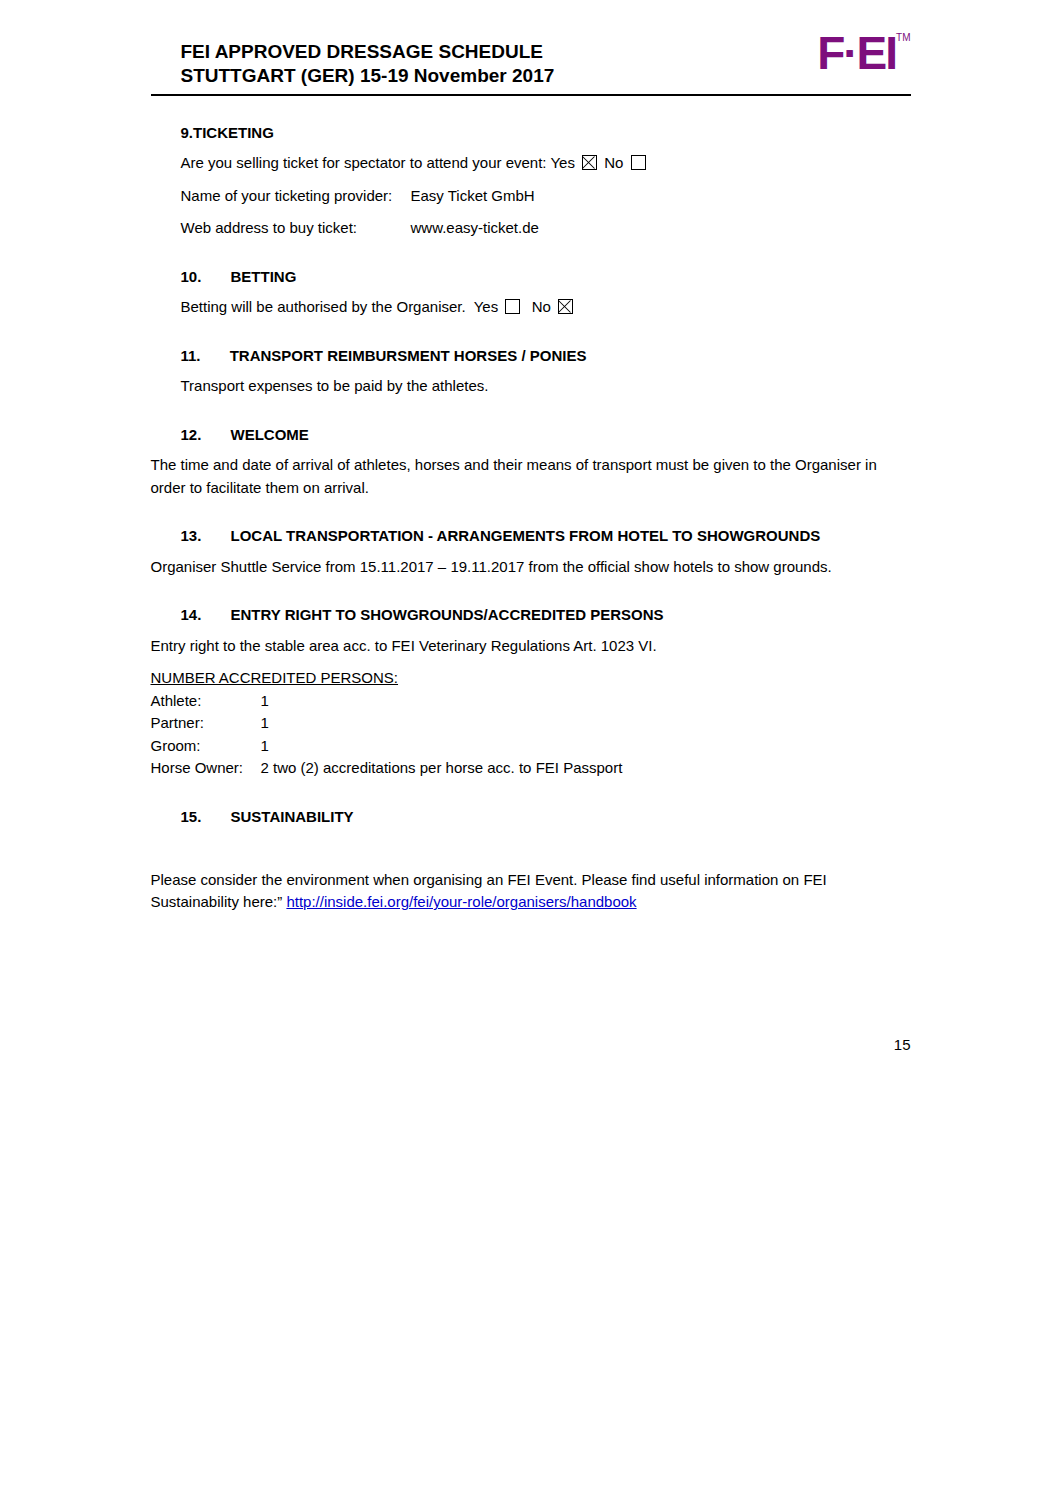F·EI TM
FEI APPROVED DRESSAGE SCHEDULE
STUTTGART (GER) 15-19 November 2017
9.TICKETING
Are you selling ticket for spectator to attend your event: Yes No
Name of your ticketing provider: Easy Ticket GmbH
Web address to buy ticket: www.easy-ticket.de
10. BETTING
Betting will be authorised by the Organiser. Yes No
11. TRANSPORT REIMBURSMENT HORSES / PONIES
Transport expenses to be paid by the athletes.
12. WELCOME
The time and date of arrival of athletes, horses and their means of transport must be given to the Organiser in order to facilitate them on arrival.
13. LOCAL TRANSPORTATION - ARRANGEMENTS FROM HOTEL TO SHOWGROUNDS
Organiser Shuttle Service from 15.11.2017 – 19.11.2017 from the official show hotels to show grounds.
14. ENTRY RIGHT TO SHOWGROUNDS/ACCREDITED PERSONS
Entry right to the stable area acc. to FEI Veterinary Regulations Art. 1023 VI.
NUMBER ACCREDITED PERSONS:
Athlete: 1
Partner: 1
Groom: 1
Horse Owner: 2 two (2) accreditations per horse acc. to FEI Passport
15. SUSTAINABILITY
Please consider the environment when organising an FEI Event. Please find useful information on FEI Sustainability here:” http://inside.fei.org/fei/your-role/organisers/handbook
15